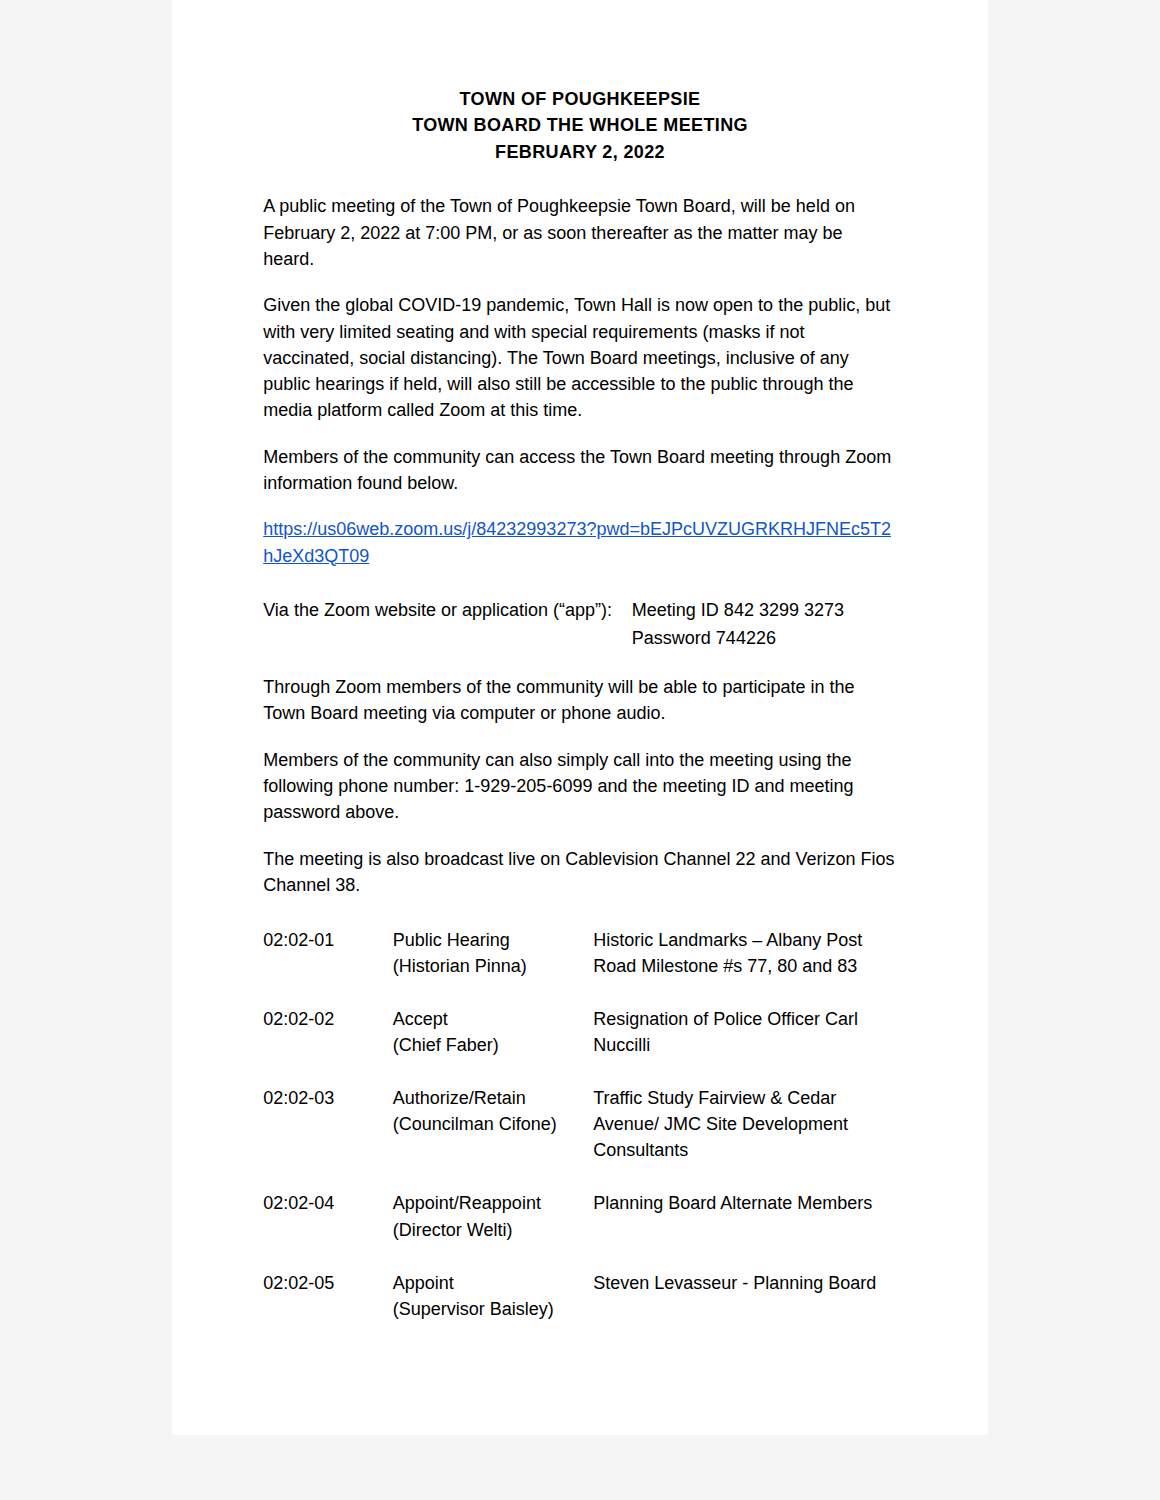TOWN OF POUGHKEEPSIE
TOWN BOARD THE WHOLE MEETING
FEBRUARY 2, 2022
A public meeting of the Town of Poughkeepsie Town Board, will be held on February 2, 2022 at 7:00 PM, or as soon thereafter as the matter may be heard.
Given the global COVID-19 pandemic, Town Hall is now open to the public, but with very limited seating and with special requirements (masks if not vaccinated, social distancing). The Town Board meetings, inclusive of any public hearings if held, will also still be accessible to the public through the media platform called Zoom at this time.
Members of the community can access the Town Board meeting through Zoom information found below.
https://us06web.zoom.us/j/84232993273?pwd=bEJPcUVZUGRKRHJFNEc5T2hJeXd3QT09
| Via the Zoom website or application (“app”): | Meeting ID 842 3299 3273 |
| | Password 744226 |
Through Zoom members of the community will be able to participate in the Town Board meeting via computer or phone audio.
Members of the community can also simply call into the meeting using the following phone number: 1-929-205-6099 and the meeting ID and meeting password above.
The meeting is also broadcast live on Cablevision Channel 22 and Verizon Fios Channel 38.
| 02:02-01 | Public Hearing (Historian Pinna) | Historic Landmarks – Albany Post Road Milestone #s 77, 80 and 83 |
| 02:02-02 | Accept (Chief Faber) | Resignation of Police Officer Carl Nuccilli |
| 02:02-03 | Authorize/Retain (Councilman Cifone) | Traffic Study Fairview & Cedar Avenue/ JMC Site Development Consultants |
| 02:02-04 | Appoint/Reappoint (Director Welti) | Planning Board Alternate Members |
| 02:02-05 | Appoint (Supervisor Baisley) | Steven Levasseur - Planning Board |